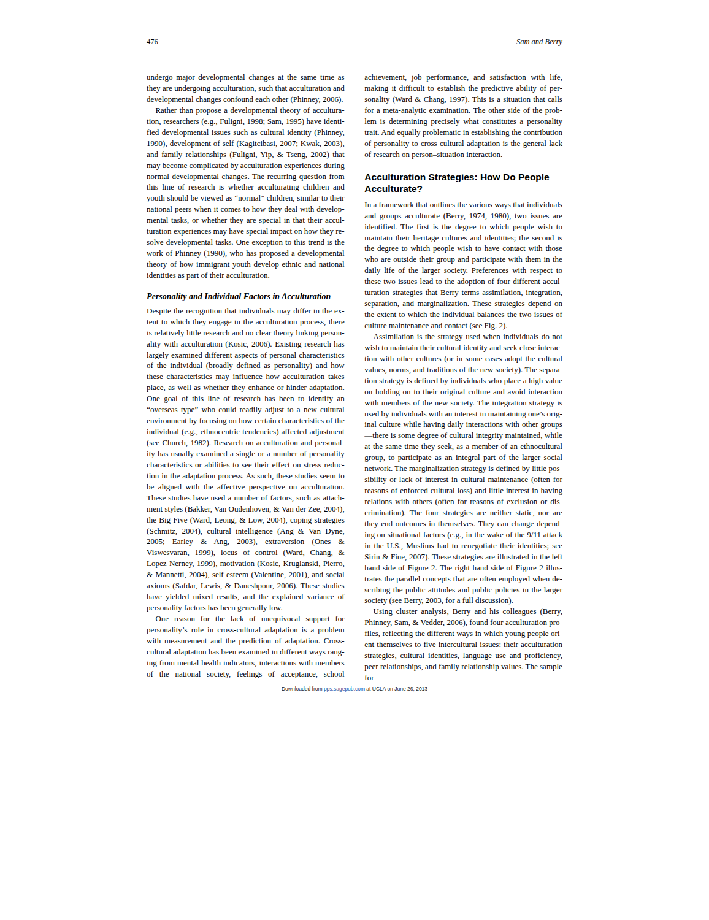476 Sam and Berry
undergo major developmental changes at the same time as they are undergoing acculturation, such that acculturation and developmental changes confound each other (Phinney, 2006).
Rather than propose a developmental theory of acculturation, researchers (e.g., Fuligni, 1998; Sam, 1995) have identified developmental issues such as cultural identity (Phinney, 1990), development of self (Kagitcibasi, 2007; Kwak, 2003), and family relationships (Fuligni, Yip, & Tseng, 2002) that may become complicated by acculturation experiences during normal developmental changes. The recurring question from this line of research is whether acculturating children and youth should be viewed as “normal” children, similar to their national peers when it comes to how they deal with developmental tasks, or whether they are special in that their acculturation experiences may have special impact on how they resolve developmental tasks. One exception to this trend is the work of Phinney (1990), who has proposed a developmental theory of how immigrant youth develop ethnic and national identities as part of their acculturation.
Personality and Individual Factors in Acculturation
Despite the recognition that individuals may differ in the extent to which they engage in the acculturation process, there is relatively little research and no clear theory linking personality with acculturation (Kosic, 2006). Existing research has largely examined different aspects of personal characteristics of the individual (broadly defined as personality) and how these characteristics may influence how acculturation takes place, as well as whether they enhance or hinder adaptation. One goal of this line of research has been to identify an “overseas type” who could readily adjust to a new cultural environment by focusing on how certain characteristics of the individual (e.g., ethnocentric tendencies) affected adjustment (see Church, 1982). Research on acculturation and personality has usually examined a single or a number of personality characteristics or abilities to see their effect on stress reduction in the adaptation process. As such, these studies seem to be aligned with the affective perspective on acculturation. These studies have used a number of factors, such as attachment styles (Bakker, Van Oudenhoven, & Van der Zee, 2004), the Big Five (Ward, Leong, & Low, 2004), coping strategies (Schmitz, 2004), cultural intelligence (Ang & Van Dyne, 2005; Earley & Ang, 2003), extraversion (Ones & Viswesvaran, 1999), locus of control (Ward, Chang, & Lopez-Nerney, 1999), motivation (Kosic, Kruglanski, Pierro, & Mannetti, 2004), self-esteem (Valentine, 2001), and social axioms (Safdar, Lewis, & Daneshpour, 2006). These studies have yielded mixed results, and the explained variance of personality factors has been generally low.
One reason for the lack of unequivocal support for personality’s role in cross-cultural adaptation is a problem with measurement and the prediction of adaptation. Cross-cultural adaptation has been examined in different ways ranging from mental health indicators, interactions with members of the national society, feelings of acceptance, school achievement, job performance, and satisfaction with life, making it difficult to establish the predictive ability of personality (Ward & Chang, 1997). This is a situation that calls for a meta-analytic examination. The other side of the problem is determining precisely what constitutes a personality trait. And equally problematic in establishing the contribution of personality to cross-cultural adaptation is the general lack of research on person–situation interaction.
Acculturation Strategies: How Do People Acculturate?
In a framework that outlines the various ways that individuals and groups acculturate (Berry, 1974, 1980), two issues are identified. The first is the degree to which people wish to maintain their heritage cultures and identities; the second is the degree to which people wish to have contact with those who are outside their group and participate with them in the daily life of the larger society. Preferences with respect to these two issues lead to the adoption of four different acculturation strategies that Berry terms assimilation, integration, separation, and marginalization. These strategies depend on the extent to which the individual balances the two issues of culture maintenance and contact (see Fig. 2).
Assimilation is the strategy used when individuals do not wish to maintain their cultural identity and seek close interaction with other cultures (or in some cases adopt the cultural values, norms, and traditions of the new society). The separation strategy is defined by individuals who place a high value on holding on to their original culture and avoid interaction with members of the new society. The integration strategy is used by individuals with an interest in maintaining one’s original culture while having daily interactions with other groups—there is some degree of cultural integrity maintained, while at the same time they seek, as a member of an ethnocultural group, to participate as an integral part of the larger social network. The marginalization strategy is defined by little possibility or lack of interest in cultural maintenance (often for reasons of enforced cultural loss) and little interest in having relations with others (often for reasons of exclusion or discrimination). The four strategies are neither static, nor are they end outcomes in themselves. They can change depending on situational factors (e.g., in the wake of the 9/11 attack in the U.S., Muslims had to renegotiate their identities; see Sirin & Fine, 2007). These strategies are illustrated in the left hand side of Figure 2. The right hand side of Figure 2 illustrates the parallel concepts that are often employed when describing the public attitudes and public policies in the larger society (see Berry, 2003, for a full discussion).
Using cluster analysis, Berry and his colleagues (Berry, Phinney, Sam, & Vedder, 2006), found four acculturation profiles, reflecting the different ways in which young people orient themselves to five intercultural issues: their acculturation strategies, cultural identities, language use and proficiency, peer relationships, and family relationship values. The sample for
Downloaded from pps.sagepub.com at UCLA on June 26, 2013